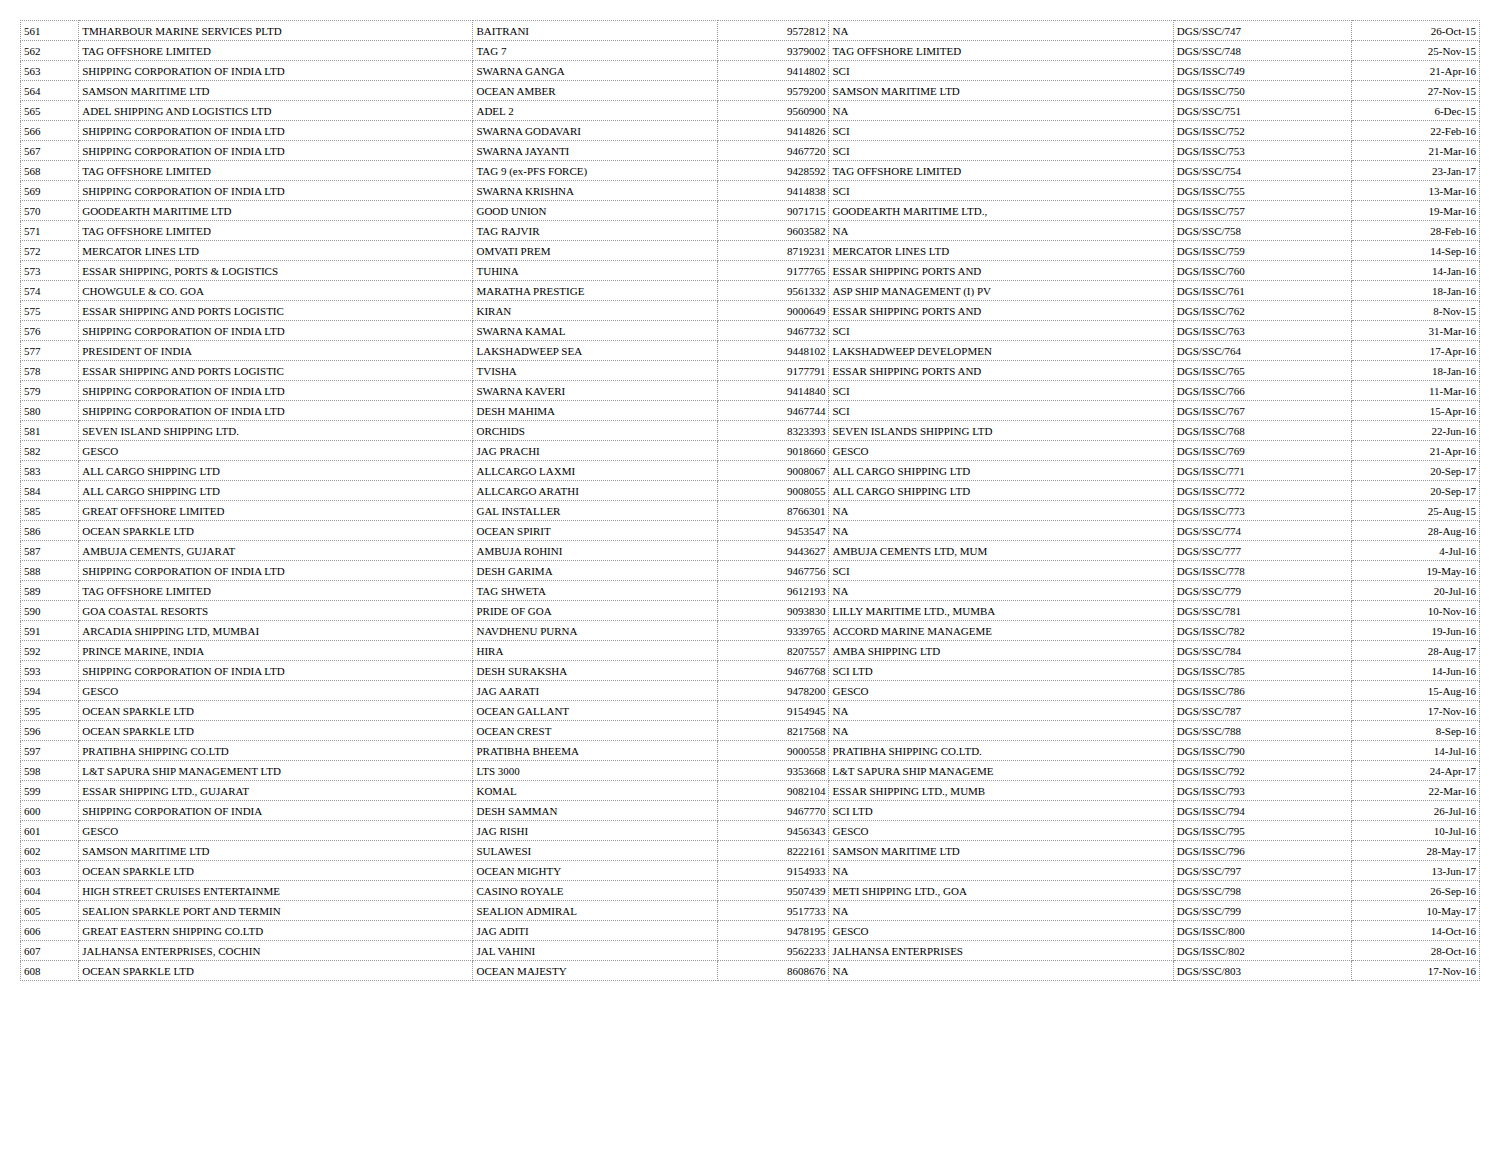| 561 | TMHARBOUR MARINE SERVICES PLTD | BAITRANI | 9572812 | NA | DGS/SSC/747 | 26-Oct-15 |
| 562 | TAG OFFSHORE LIMITED | TAG 7 | 9379002 | TAG OFFSHORE LIMITED | DGS/SSC/748 | 25-Nov-15 |
| 563 | SHIPPING CORPORATION OF INDIA LTD | SWARNA GANGA | 9414802 | SCI | DGS/ISSC/749 | 21-Apr-16 |
| 564 | SAMSON MARITIME LTD | OCEAN AMBER | 9579200 | SAMSON MARITIME LTD | DGS/ISSC/750 | 27-Nov-15 |
| 565 | ADEL SHIPPING AND LOGISTICS LTD | ADEL 2 | 9560900 | NA | DGS/SSC/751 | 6-Dec-15 |
| 566 | SHIPPING CORPORATION OF INDIA LTD | SWARNA GODAVARI | 9414826 | SCI | DGS/ISSC/752 | 22-Feb-16 |
| 567 | SHIPPING CORPORATION OF INDIA LTD | SWARNA JAYANTI | 9467720 | SCI | DGS/ISSC/753 | 21-Mar-16 |
| 568 | TAG OFFSHORE LIMITED | TAG 9 (ex-PFS FORCE) | 9428592 | TAG OFFSHORE LIMITED | DGS/SSC/754 | 23-Jan-17 |
| 569 | SHIPPING CORPORATION OF INDIA LTD | SWARNA KRISHNA | 9414838 | SCI | DGS/ISSC/755 | 13-Mar-16 |
| 570 | GOODEARTH MARITIME LTD | GOOD UNION | 9071715 | GOODEARTH MARITIME LTD., | DGS/ISSC/757 | 19-Mar-16 |
| 571 | TAG OFFSHORE LIMITED | TAG RAJVIR | 9603582 | NA | DGS/SSC/758 | 28-Feb-16 |
| 572 | MERCATOR LINES LTD | OMVATI PREM | 8719231 | MERCATOR LINES LTD | DGS/ISSC/759 | 14-Sep-16 |
| 573 | ESSAR SHIPPING, PORTS & LOGISTICS | TUHINA | 9177765 | ESSAR SHIPPING PORTS AND | DGS/ISSC/760 | 14-Jan-16 |
| 574 | CHOWGULE & CO. GOA | MARATHA PRESTIGE | 9561332 | ASP SHIP MANAGEMENT (I) PV | DGS/ISSC/761 | 18-Jan-16 |
| 575 | ESSAR SHIPPING AND PORTS LOGISTIC | KIRAN | 9000649 | ESSAR SHIPPING PORTS AND | DGS/ISSC/762 | 8-Nov-15 |
| 576 | SHIPPING CORPORATION OF INDIA LTD | SWARNA KAMAL | 9467732 | SCI | DGS/ISSC/763 | 31-Mar-16 |
| 577 | PRESIDENT OF INDIA | LAKSHADWEEP SEA | 9448102 | LAKSHADWEEP DEVELOPMEN | DGS/SSC/764 | 17-Apr-16 |
| 578 | ESSAR SHIPPING AND PORTS LOGISTIC | TVISHA | 9177791 | ESSAR SHIPPING PORTS AND | DGS/ISSC/765 | 18-Jan-16 |
| 579 | SHIPPING CORPORATION OF INDIA LTD | SWARNA KAVERI | 9414840 | SCI | DGS/ISSC/766 | 11-Mar-16 |
| 580 | SHIPPING CORPORATION OF INDIA LTD | DESH MAHIMA | 9467744 | SCI | DGS/ISSC/767 | 15-Apr-16 |
| 581 | SEVEN ISLAND SHIPPING LTD. | ORCHIDS | 8323393 | SEVEN ISLANDS SHIPPING LTD | DGS/ISSC/768 | 22-Jun-16 |
| 582 | GESCO | JAG PRACHI | 9018660 | GESCO | DGS/ISSC/769 | 21-Apr-16 |
| 583 | ALL CARGO SHIPPING LTD | ALLCARGO LAXMI | 9008067 | ALL CARGO SHIPPING LTD | DGS/ISSC/771 | 20-Sep-17 |
| 584 | ALL CARGO SHIPPING LTD | ALLCARGO ARATHI | 9008055 | ALL CARGO SHIPPING LTD | DGS/ISSC/772 | 20-Sep-17 |
| 585 | GREAT OFFSHORE LIMITED | GAL INSTALLER | 8766301 | NA | DGS/ISSC/773 | 25-Aug-15 |
| 586 | OCEAN SPARKLE LTD | OCEAN SPIRIT | 9453547 | NA | DGS/SSC/774 | 28-Aug-16 |
| 587 | AMBUJA CEMENTS, GUJARAT | AMBUJA ROHINI | 9443627 | AMBUJA CEMENTS LTD, MUM | DGS/SSC/777 | 4-Jul-16 |
| 588 | SHIPPING CORPORATION OF INDIA LTD | DESH GARIMA | 9467756 | SCI | DGS/ISSC/778 | 19-May-16 |
| 589 | TAG OFFSHORE LIMITED | TAG SHWETA | 9612193 | NA | DGS/SSC/779 | 20-Jul-16 |
| 590 | GOA COASTAL RESORTS | PRIDE OF GOA | 9093830 | LILLY MARITIME LTD., MUMBA | DGS/SSC/781 | 10-Nov-16 |
| 591 | ARCADIA SHIPPING LTD, MUMBAI | NAVDHENU PURNA | 9339765 | ACCORD MARINE MANAGEME | DGS/ISSC/782 | 19-Jun-16 |
| 592 | PRINCE MARINE, INDIA | HIRA | 8207557 | AMBA SHIPPING LTD | DGS/SSC/784 | 28-Aug-17 |
| 593 | SHIPPING CORPORATION OF INDIA LTD | DESH SURAKSHA | 9467768 | SCI LTD | DGS/ISSC/785 | 14-Jun-16 |
| 594 | GESCO | JAG AARATI | 9478200 | GESCO | DGS/ISSC/786 | 15-Aug-16 |
| 595 | OCEAN SPARKLE LTD | OCEAN GALLANT | 9154945 | NA | DGS/SSC/787 | 17-Nov-16 |
| 596 | OCEAN SPARKLE LTD | OCEAN CREST | 8217568 | NA | DGS/SSC/788 | 8-Sep-16 |
| 597 | PRATIBHA SHIPPING CO.LTD | PRATIBHA BHEEMA | 9000558 | PRATIBHA SHIPPING CO.LTD. | DGS/ISSC/790 | 14-Jul-16 |
| 598 | L&T SAPURA SHIP MANAGEMENT LTD | LTS 3000 | 9353668 | L&T SAPURA SHIP MANAGEME | DGS/ISSC/792 | 24-Apr-17 |
| 599 | ESSAR SHIPPING LTD., GUJARAT | KOMAL | 9082104 | ESSAR SHIPPING LTD., MUMB | DGS/ISSC/793 | 22-Mar-16 |
| 600 | SHIPPING CORPORATION OF INDIA | DESH SAMMAN | 9467770 | SCI LTD | DGS/ISSC/794 | 26-Jul-16 |
| 601 | GESCO | JAG RISHI | 9456343 | GESCO | DGS/ISSC/795 | 10-Jul-16 |
| 602 | SAMSON MARITIME LTD | SULAWESI | 8222161 | SAMSON MARITIME LTD | DGS/ISSC/796 | 28-May-17 |
| 603 | OCEAN SPARKLE LTD | OCEAN MIGHTY | 9154933 | NA | DGS/SSC/797 | 13-Jun-17 |
| 604 | HIGH STREET CRUISES ENTERTAINME | CASINO ROYALE | 9507439 | METI SHIPPING LTD., GOA | DGS/SSC/798 | 26-Sep-16 |
| 605 | SEALION SPARKLE PORT AND TERMIN | SEALION ADMIRAL | 9517733 | NA | DGS/SSC/799 | 10-May-17 |
| 606 | GREAT EASTERN SHIPPING CO.LTD | JAG ADITI | 9478195 | GESCO | DGS/ISSC/800 | 14-Oct-16 |
| 607 | JALHANSA ENTERPRISES, COCHIN | JAL VAHINI | 9562233 | JALHANSA ENTERPRISES | DGS/ISSC/802 | 28-Oct-16 |
| 608 | OCEAN SPARKLE LTD | OCEAN MAJESTY | 8608676 | NA | DGS/SSC/803 | 17-Nov-16 |